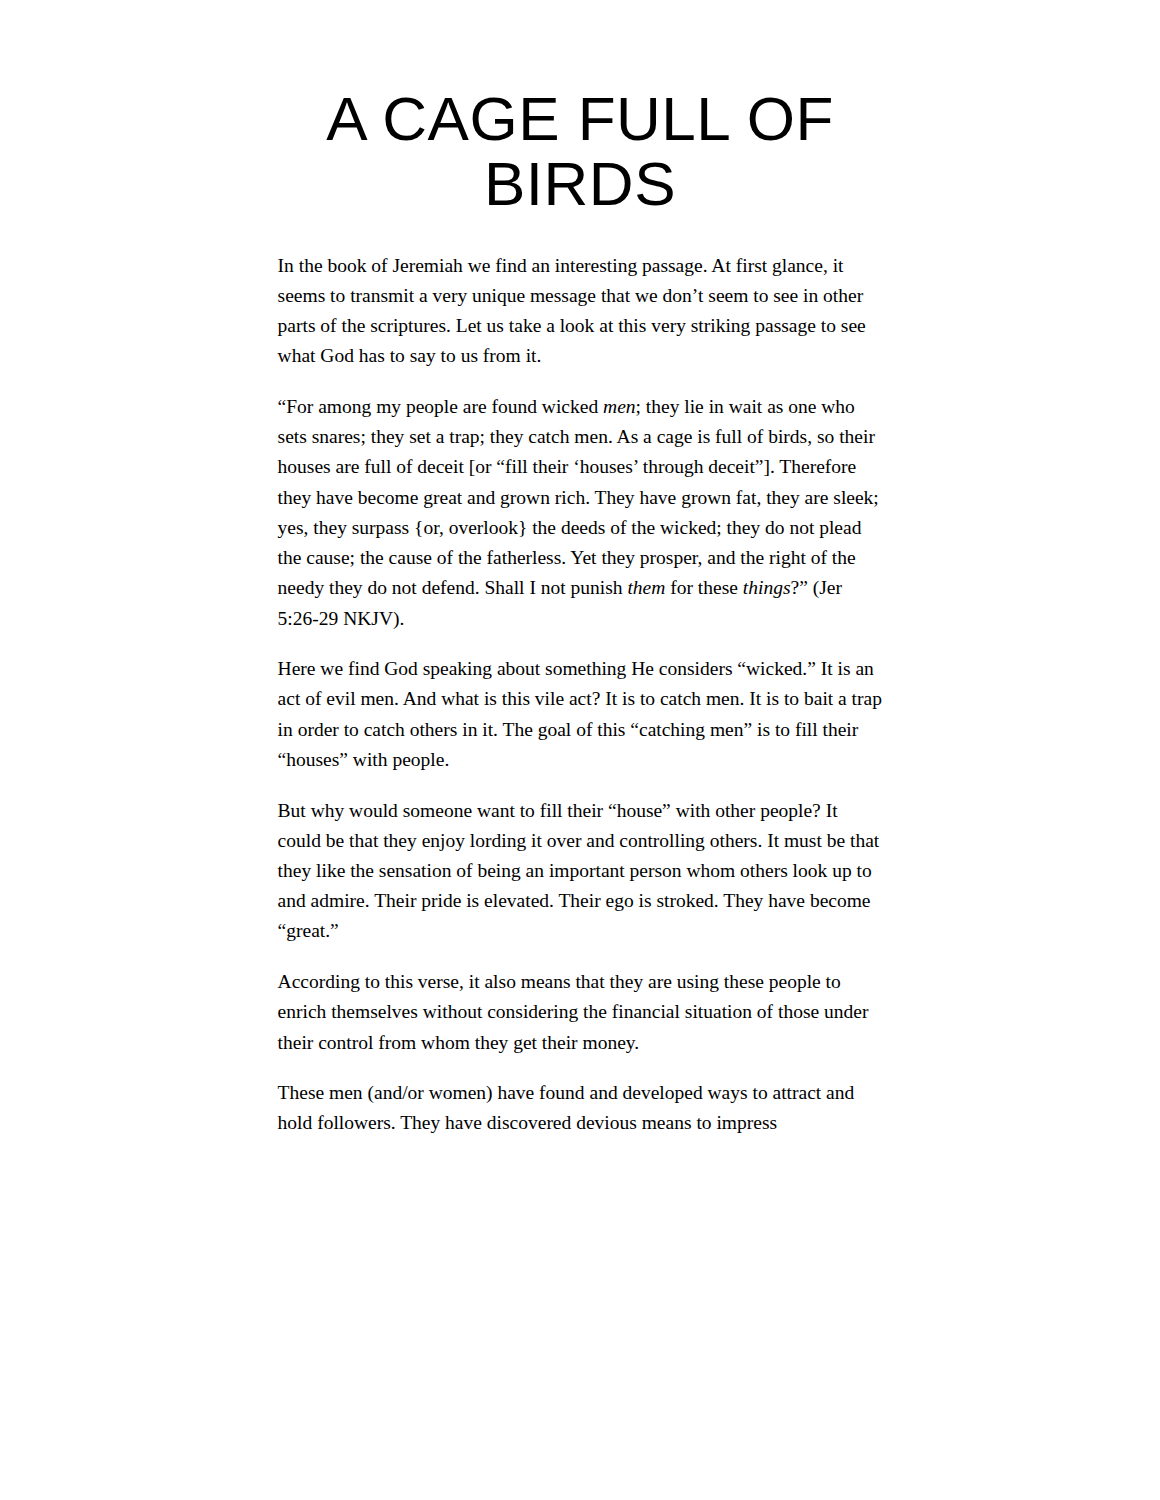A CAGE FULL OF BIRDS
In the book of Jeremiah we find an interesting passage. At first glance, it seems to transmit a very unique message that we don’t seem to see in other parts of the scriptures. Let us take a look at this very striking passage to see what God has to say to us from it.
“For among my people are found wicked men; they lie in wait as one who sets snares; they set a trap; they catch men. As a cage is full of birds, so their houses are full of deceit [or “fill their ‘houses’ through deceit”]. Therefore they have become great and grown rich. They have grown fat, they are sleek; yes, they surpass {or, overlook} the deeds of the wicked; they do not plead the cause; the cause of the fatherless. Yet they prosper, and the right of the needy they do not defend. Shall I not punish them for these things?” (Jer 5:26-29 NKJV).
Here we find God speaking about something He considers “wicked.” It is an act of evil men. And what is this vile act? It is to catch men. It is to bait a trap in order to catch others in it. The goal of this “catching men” is to fill their “houses” with people.
But why would someone want to fill their “house” with other people? It could be that they enjoy lording it over and controlling others. It must be that they like the sensation of being an important person whom others look up to and admire. Their pride is elevated. Their ego is stroked. They have become “great.”
According to this verse, it also means that they are using these people to enrich themselves without considering the financial situation of those under their control from whom they get their money.
These men (and/or women) have found and developed ways to attract and hold followers. They have discovered devious means to impress